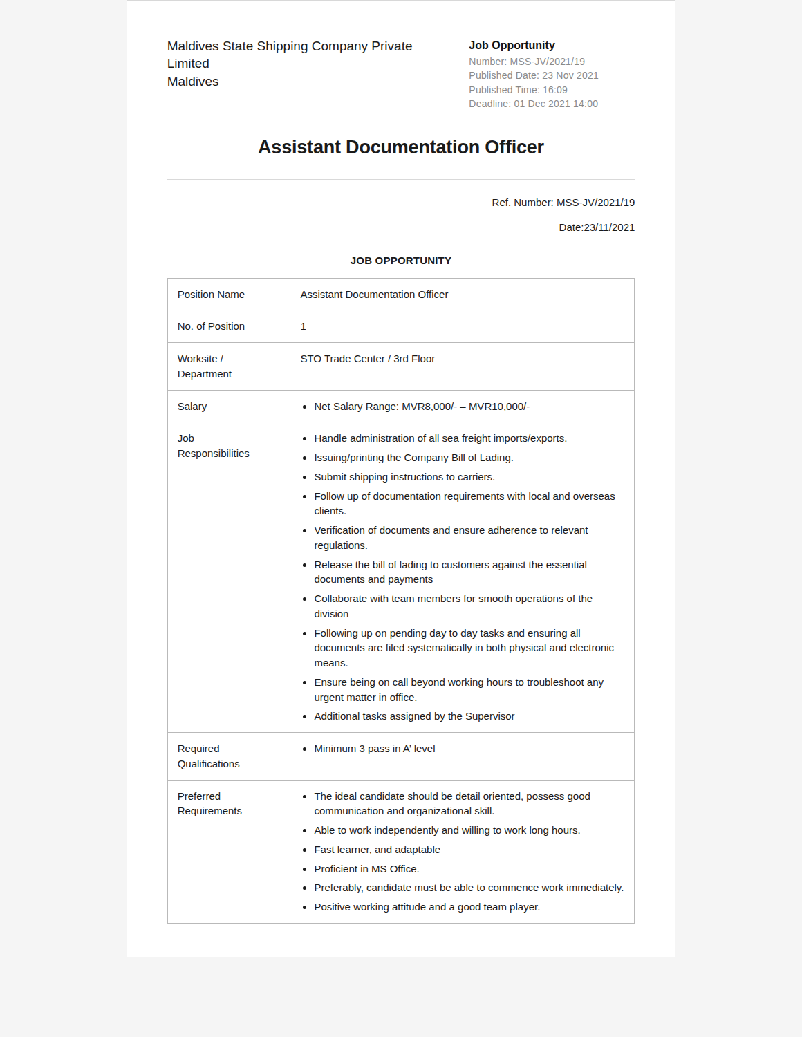Maldives State Shipping Company Private Limited
Maldives
Job Opportunity
Number: MSS-JV/2021/19
Published Date: 23 Nov 2021
Published Time: 16:09
Deadline: 01 Dec 2021 14:00
Assistant Documentation Officer
Ref. Number: MSS-JV/2021/19
Date:23/11/2021
JOB OPPORTUNITY
| Position Name | Assistant Documentation Officer |
| No. of Position | 1 |
| Worksite / Department | STO Trade Center / 3rd Floor |
| Salary | Net Salary Range: MVR8,000/- – MVR10,000/- |
| Job Responsibilities | Handle administration of all sea freight imports/exports. Issuing/printing the Company Bill of Lading. Submit shipping instructions to carriers. Follow up of documentation requirements with local and overseas clients. Verification of documents and ensure adherence to relevant regulations. Release the bill of lading to customers against the essential documents and payments Collaborate with team members for smooth operations of the division Following up on pending day to day tasks and ensuring all documents are filed systematically in both physical and electronic means. Ensure being on call beyond working hours to troubleshoot any urgent matter in office. Additional tasks assigned by the Supervisor |
| Required Qualifications | Minimum 3 pass in A’ level |
| Preferred Requirements | The ideal candidate should be detail oriented, possess good communication and organizational skill. Able to work independently and willing to work long hours. Fast learner, and adaptable Proficient in MS Office. Preferably, candidate must be able to commence work immediately. Positive working attitude and a good team player. |